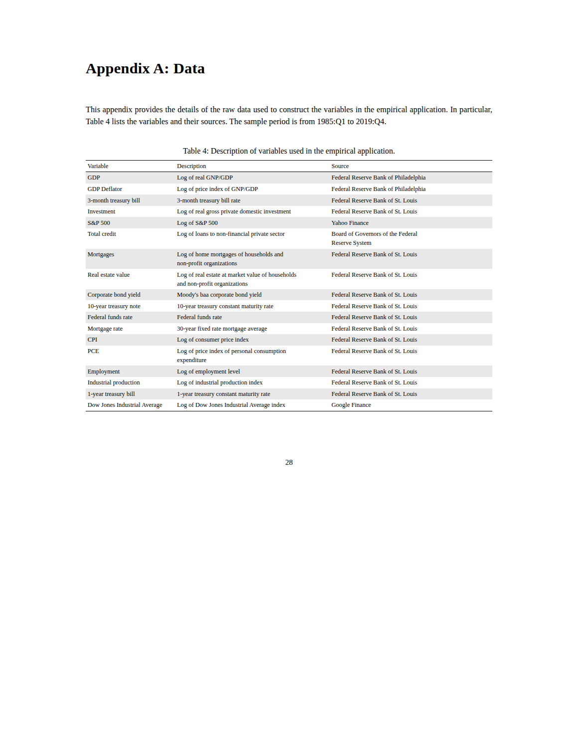Appendix A: Data
This appendix provides the details of the raw data used to construct the variables in the empirical application. In particular, Table 4 lists the variables and their sources. The sample period is from 1985:Q1 to 2019:Q4.
Table 4: Description of variables used in the empirical application.
| Variable | Description | Source |
| --- | --- | --- |
| GDP | Log of real GNP/GDP | Federal Reserve Bank of Philadelphia |
| GDP Deflator | Log of price index of GNP/GDP | Federal Reserve Bank of Philadelphia |
| 3-month treasury bill | 3-month treasury bill rate | Federal Reserve Bank of St. Louis |
| Investment | Log of real gross private domestic investment | Federal Reserve Bank of St. Louis |
| S&P 500 | Log of S&P 500 | Yahoo Finance |
| Total credit | Log of loans to non-financial private sector | Board of Governors of the Federal Reserve System |
| Mortgages | Log of home mortgages of households and non-profit organizations | Federal Reserve Bank of St. Louis |
| Real estate value | Log of real estate at market value of households and non-profit organizations | Federal Reserve Bank of St. Louis |
| Corporate bond yield | Moody's baa corporate bond yield | Federal Reserve Bank of St. Louis |
| 10-year treasury note | 10-year treasury constant maturity rate | Federal Reserve Bank of St. Louis |
| Federal funds rate | Federal funds rate | Federal Reserve Bank of St. Louis |
| Mortgage rate | 30-year fixed rate mortgage average | Federal Reserve Bank of St. Louis |
| CPI | Log of consumer price index | Federal Reserve Bank of St. Louis |
| PCE | Log of price index of personal consumption expenditure | Federal Reserve Bank of St. Louis |
| Employment | Log of employment level | Federal Reserve Bank of St. Louis |
| Industrial production | Log of industrial production index | Federal Reserve Bank of St. Louis |
| 1-year treasury bill | 1-year treasury constant maturity rate | Federal Reserve Bank of St. Louis |
| Dow Jones Industrial Average | Log of Dow Jones Industrial Average index | Google Finance |
28